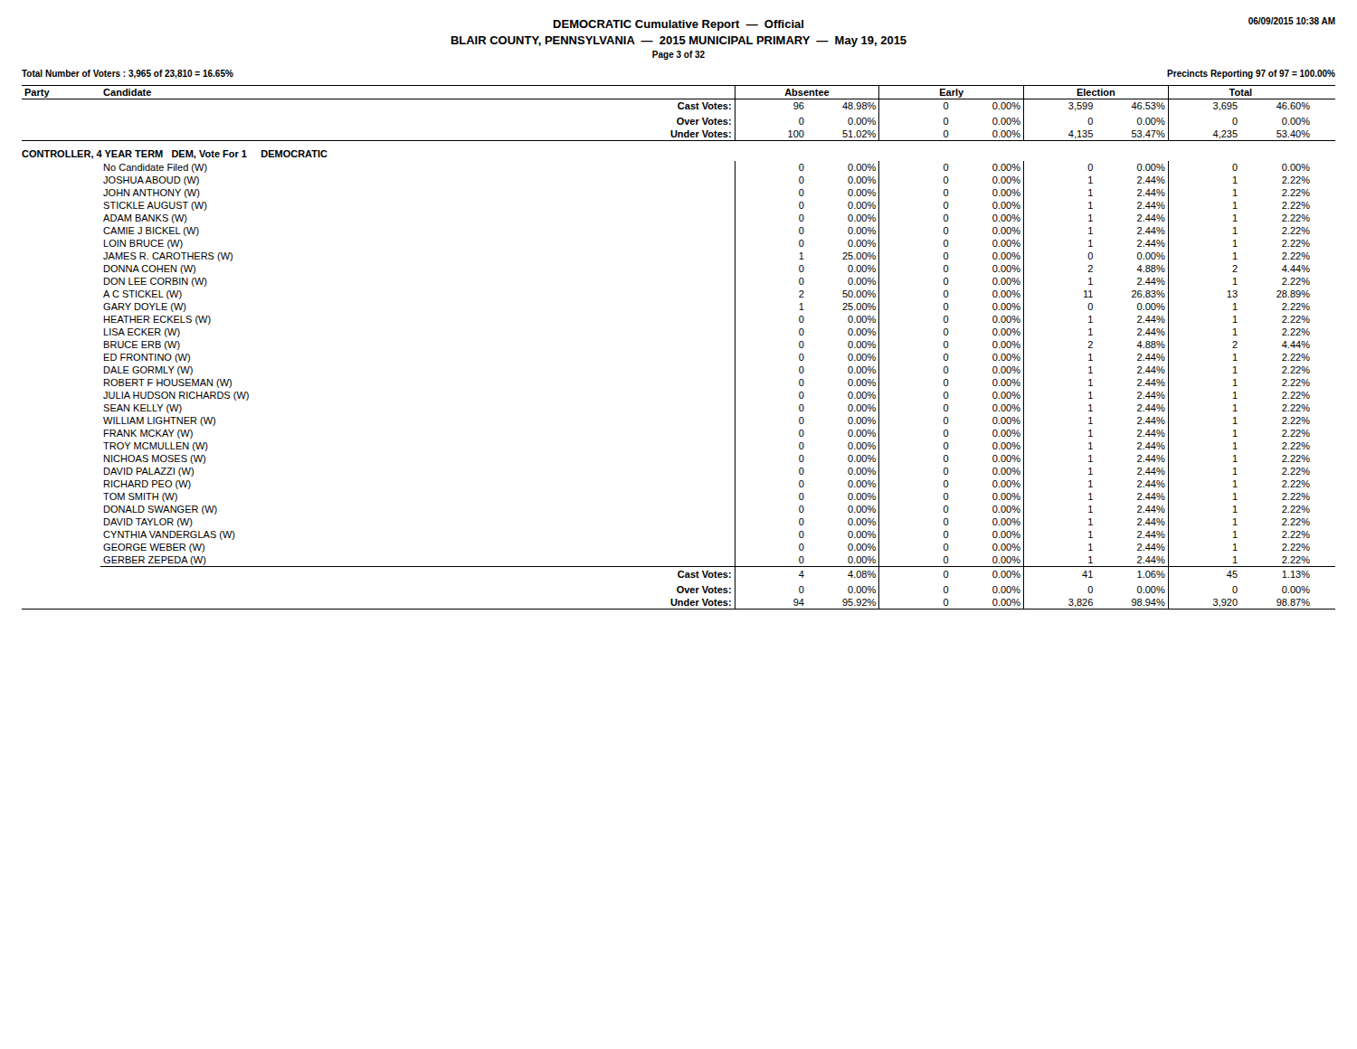06/09/2015 10:38 AM
DEMOCRATIC Cumulative Report — Official
BLAIR COUNTY, PENNSYLVANIA — 2015 MUNICIPAL PRIMARY — May 19, 2015
Page 3 of 32
Total Number of Voters : 3,965 of 23,810 = 16.65% Precincts Reporting 97 of 97 = 100.00%
| Party | Candidate | Absentee | Early | Election | Total | |
| --- | --- | --- | --- | --- | --- | --- |
| | Cast Votes: | 96 | 48.98% | 0 | 0.00% | 3,599 | 46.53% | 3,695 | 46.60% | |
| | Over Votes: | 0 | 0.00% | 0 | 0.00% | 0 | 0.00% | 0 | 0.00% | |
| | Under Votes: | 100 | 51.02% | 0 | 0.00% | 4,135 | 53.47% | 4,235 | 53.40% | |
| CONTROLLER, 4 YEAR TERM DEM, Vote For 1 DEMOCRATIC |
| | No Candidate Filed (W) | 0 | 0.00% | 0 | 0.00% | 0 | 0.00% | 0 | 0.00% | |
| | JOSHUA ABOUD (W) | 0 | 0.00% | 0 | 0.00% | 1 | 2.44% | 1 | 2.22% | |
| | JOHN ANTHONY (W) | 0 | 0.00% | 0 | 0.00% | 1 | 2.44% | 1 | 2.22% | |
| | STICKLE AUGUST (W) | 0 | 0.00% | 0 | 0.00% | 1 | 2.44% | 1 | 2.22% | |
| | ADAM BANKS (W) | 0 | 0.00% | 0 | 0.00% | 1 | 2.44% | 1 | 2.22% | |
| | CAMIE J BICKEL (W) | 0 | 0.00% | 0 | 0.00% | 1 | 2.44% | 1 | 2.22% | |
| | LOIN BRUCE (W) | 0 | 0.00% | 0 | 0.00% | 1 | 2.44% | 1 | 2.22% | |
| | JAMES R. CAROTHERS (W) | 1 | 25.00% | 0 | 0.00% | 0 | 0.00% | 1 | 2.22% | |
| | DONNA COHEN (W) | 0 | 0.00% | 0 | 0.00% | 2 | 4.88% | 2 | 4.44% | |
| | DON LEE CORBIN (W) | 0 | 0.00% | 0 | 0.00% | 1 | 2.44% | 1 | 2.22% | |
| | A C STICKEL (W) | 2 | 50.00% | 0 | 0.00% | 11 | 26.83% | 13 | 28.89% | |
| | GARY DOYLE (W) | 1 | 25.00% | 0 | 0.00% | 0 | 0.00% | 1 | 2.22% | |
| | HEATHER ECKELS (W) | 0 | 0.00% | 0 | 0.00% | 1 | 2.44% | 1 | 2.22% | |
| | LISA ECKER (W) | 0 | 0.00% | 0 | 0.00% | 1 | 2.44% | 1 | 2.22% | |
| | BRUCE ERB (W) | 0 | 0.00% | 0 | 0.00% | 2 | 4.88% | 2 | 4.44% | |
| | ED FRONTINO (W) | 0 | 0.00% | 0 | 0.00% | 1 | 2.44% | 1 | 2.22% | |
| | DALE GORMLY (W) | 0 | 0.00% | 0 | 0.00% | 1 | 2.44% | 1 | 2.22% | |
| | ROBERT F HOUSEMAN (W) | 0 | 0.00% | 0 | 0.00% | 1 | 2.44% | 1 | 2.22% | |
| | JULIA HUDSON RICHARDS (W) | 0 | 0.00% | 0 | 0.00% | 1 | 2.44% | 1 | 2.22% | |
| | SEAN KELLY (W) | 0 | 0.00% | 0 | 0.00% | 1 | 2.44% | 1 | 2.22% | |
| | WILLIAM LIGHTNER (W) | 0 | 0.00% | 0 | 0.00% | 1 | 2.44% | 1 | 2.22% | |
| | FRANK MCKAY (W) | 0 | 0.00% | 0 | 0.00% | 1 | 2.44% | 1 | 2.22% | |
| | TROY MCMULLEN (W) | 0 | 0.00% | 0 | 0.00% | 1 | 2.44% | 1 | 2.22% | |
| | NICHOAS MOSES (W) | 0 | 0.00% | 0 | 0.00% | 1 | 2.44% | 1 | 2.22% | |
| | DAVID PALAZZI (W) | 0 | 0.00% | 0 | 0.00% | 1 | 2.44% | 1 | 2.22% | |
| | RICHARD PEO (W) | 0 | 0.00% | 0 | 0.00% | 1 | 2.44% | 1 | 2.22% | |
| | TOM SMITH (W) | 0 | 0.00% | 0 | 0.00% | 1 | 2.44% | 1 | 2.22% | |
| | DONALD SWANGER (W) | 0 | 0.00% | 0 | 0.00% | 1 | 2.44% | 1 | 2.22% | |
| | DAVID TAYLOR (W) | 0 | 0.00% | 0 | 0.00% | 1 | 2.44% | 1 | 2.22% | |
| | CYNTHIA VANDERGLAS (W) | 0 | 0.00% | 0 | 0.00% | 1 | 2.44% | 1 | 2.22% | |
| | GEORGE WEBER (W) | 0 | 0.00% | 0 | 0.00% | 1 | 2.44% | 1 | 2.22% | |
| | GERBER ZEPEDA (W) | 0 | 0.00% | 0 | 0.00% | 1 | 2.44% | 1 | 2.22% | |
| | Cast Votes: | 4 | 4.08% | 0 | 0.00% | 41 | 1.06% | 45 | 1.13% | |
| | Over Votes: | 0 | 0.00% | 0 | 0.00% | 0 | 0.00% | 0 | 0.00% | |
| | Under Votes: | 94 | 95.92% | 0 | 0.00% | 3,826 | 98.94% | 3,920 | 98.87% | |